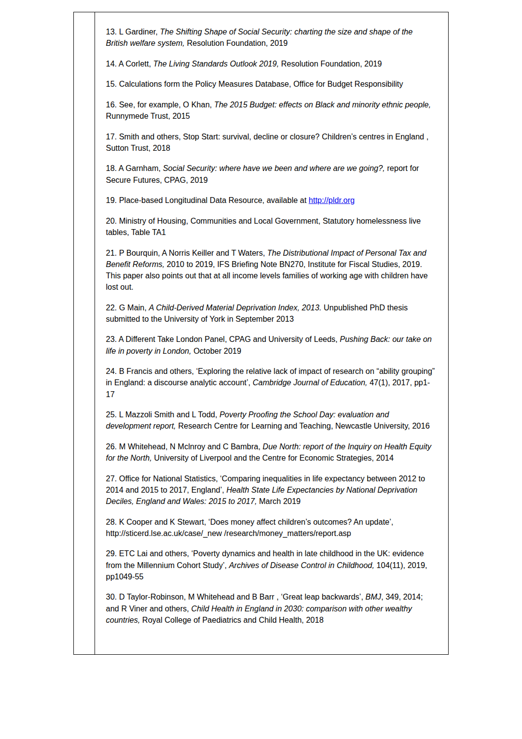13. L Gardiner, The Shifting Shape of Social Security: charting the size and shape of the British welfare system, Resolution Foundation, 2019
14. A Corlett, The Living Standards Outlook 2019, Resolution Foundation, 2019
15. Calculations form the Policy Measures Database, Office for Budget Responsibility
16. See, for example, O Khan, The 2015 Budget: effects on Black and minority ethnic people, Runnymede Trust, 2015
17. Smith and others, Stop Start: survival, decline or closure? Children’s centres in England , Sutton Trust, 2018
18. A Garnham, Social Security: where have we been and where are we going?, report for Secure Futures, CPAG, 2019
19. Place-based Longitudinal Data Resource, available at http://pldr.org
20. Ministry of Housing, Communities and Local Government, Statutory homelessness live tables, Table TA1
21. P Bourquin, A Norris Keiller and T Waters, The Distributional Impact of Personal Tax and Benefit Reforms, 2010 to 2019, IFS Briefing Note BN270, Institute for Fiscal Studies, 2019. This paper also points out that at all income levels families of working age with children have lost out.
22. G Main, A Child-Derived Material Deprivation Index, 2013. Unpublished PhD thesis submitted to the University of York in September 2013
23. A Different Take London Panel, CPAG and University of Leeds, Pushing Back: our take on life in poverty in London, October 2019
24. B Francis and others, ‘Exploring the relative lack of impact of research on “ability grouping” in England: a discourse analytic account’, Cambridge Journal of Education, 47(1), 2017, pp1-17
25. L Mazzoli Smith and L Todd, Poverty Proofing the School Day: evaluation and development report, Research Centre for Learning and Teaching, Newcastle University, 2016
26. M Whitehead, N Mclnroy and C Bambra, Due North: report of the Inquiry on Health Equity for the North, University of Liverpool and the Centre for Economic Strategies, 2014
27. Office for National Statistics, ‘Comparing inequalities in life expectancy between 2012 to 2014 and 2015 to 2017, England’, Health State Life Expectancies by National Deprivation Deciles, England and Wales: 2015 to 2017, March 2019
28. K Cooper and K Stewart, ‘Does money affect children’s outcomes? An update’, http://sticerd.lse.ac.uk/case/_new /research/money_matters/report.asp
29. ETC Lai and others, ‘Poverty dynamics and health in late childhood in the UK: evidence from the Millennium Cohort Study’, Archives of Disease Control in Childhood, 104(11), 2019, pp1049-55
30. D Taylor-Robinson, M Whitehead and B Barr , ‘Great leap backwards’, BMJ, 349, 2014; and R Viner and others, Child Health in England in 2030: comparison with other wealthy countries, Royal College of Paediatrics and Child Health, 2018